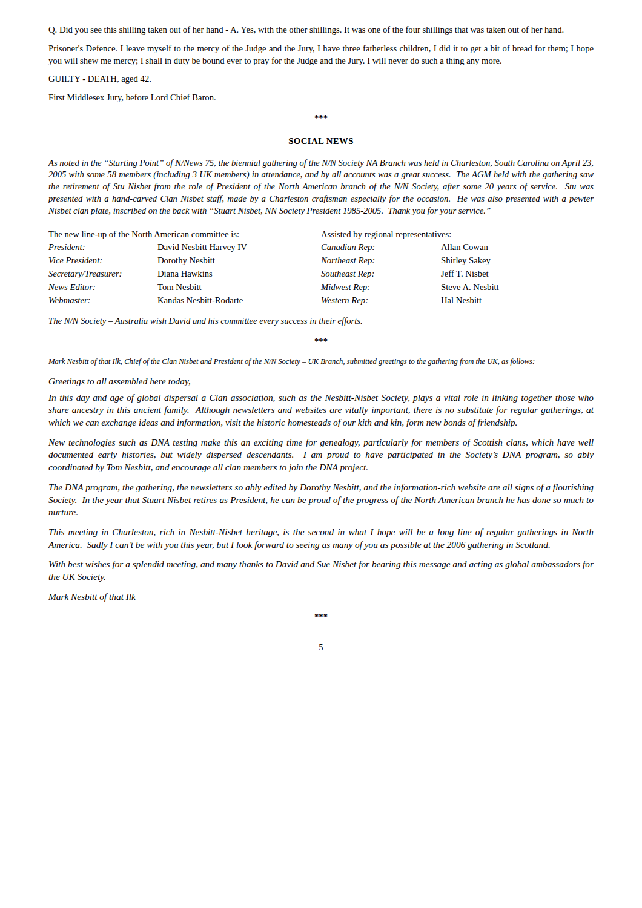Q. Did you see this shilling taken out of her hand - A. Yes, with the other shillings. It was one of the four shillings that was taken out of her hand.
Prisoner's Defence. I leave myself to the mercy of the Judge and the Jury, I have three fatherless children, I did it to get a bit of bread for them; I hope you will shew me mercy; I shall in duty be bound ever to pray for the Judge and the Jury. I will never do such a thing any more.
GUILTY - DEATH, aged 42.
First Middlesex Jury, before Lord Chief Baron.
***
SOCIAL NEWS
As noted in the “Starting Point” of N/News 75, the biennial gathering of the N/N Society NA Branch was held in Charleston, South Carolina on April 23, 2005 with some 58 members (including 3 UK members) in attendance, and by all accounts was a great success. The AGM held with the gathering saw the retirement of Stu Nisbet from the role of President of the North American branch of the N/N Society, after some 20 years of service. Stu was presented with a hand-carved Clan Nisbet staff, made by a Charleston craftsman especially for the occasion. He was also presented with a pewter Nisbet clan plate, inscribed on the back with “Stuart Nisbet, NN Society President 1985-2005. Thank you for your service.”
| The new line-up of the North American committee is: | Assisted by regional representatives: |
| President: | David Nesbitt Harvey IV | C anadian Rep: | Allan Cowan |
| Vice President: | Dorothy Nesbitt | Northeast Rep: | Shirley Sakey |
| Secretary/Treasurer: | Diana Hawkins | Southeast Rep: | Jeff T. Nisbet |
| News Editor: | Tom Nesbitt | Midwest Rep: | Steve A. Nesbitt |
| Webmaster: | Kandas Nesbitt-Rodarte | Western Rep: | Hal Nesbitt |
The N/N Society – Australia wish David and his committee every success in their efforts.
***
Mark Nesbitt of that Ilk, Chief of the Clan Nisbet and President of the N/N Society – UK Branch, submitted greetings to the gathering from the UK, as follows:
Greetings to all assembled here today,
In this day and age of global dispersal a Clan association, such as the Nesbitt-Nisbet Society, plays a vital role in linking together those who share ancestry in this ancient family. Although newsletters and websites are vitally important, there is no substitute for regular gatherings, at which we can exchange ideas and information, visit the historic homesteads of our kith and kin, form new bonds of friendship.
New technologies such as DNA testing make this an exciting time for genealogy, particularly for members of Scottish clans, which have well documented early histories, but widely dispersed descendants. I am proud to have participated in the Society’s DNA program, so ably coordinated by Tom Nesbitt, and encourage all clan members to join the DNA project.
The DNA program, the gathering, the newsletters so ably edited by Dorothy Nesbitt, and the information-rich website are all signs of a flourishing Society. In the year that Stuart Nisbet retires as President, he can be proud of the progress of the North American branch he has done so much to nurture.
This meeting in Charleston, rich in Nesbitt-Nisbet heritage, is the second in what I hope will be a long line of regular gatherings in North America. Sadly I can’t be with you this year, but I look forward to seeing as many of you as possible at the 2006 gathering in Scotland.
With best wishes for a splendid meeting, and many thanks to David and Sue Nisbet for bearing this message and acting as global ambassadors for the UK Society.
Mark Nesbitt of that Ilk
***
5